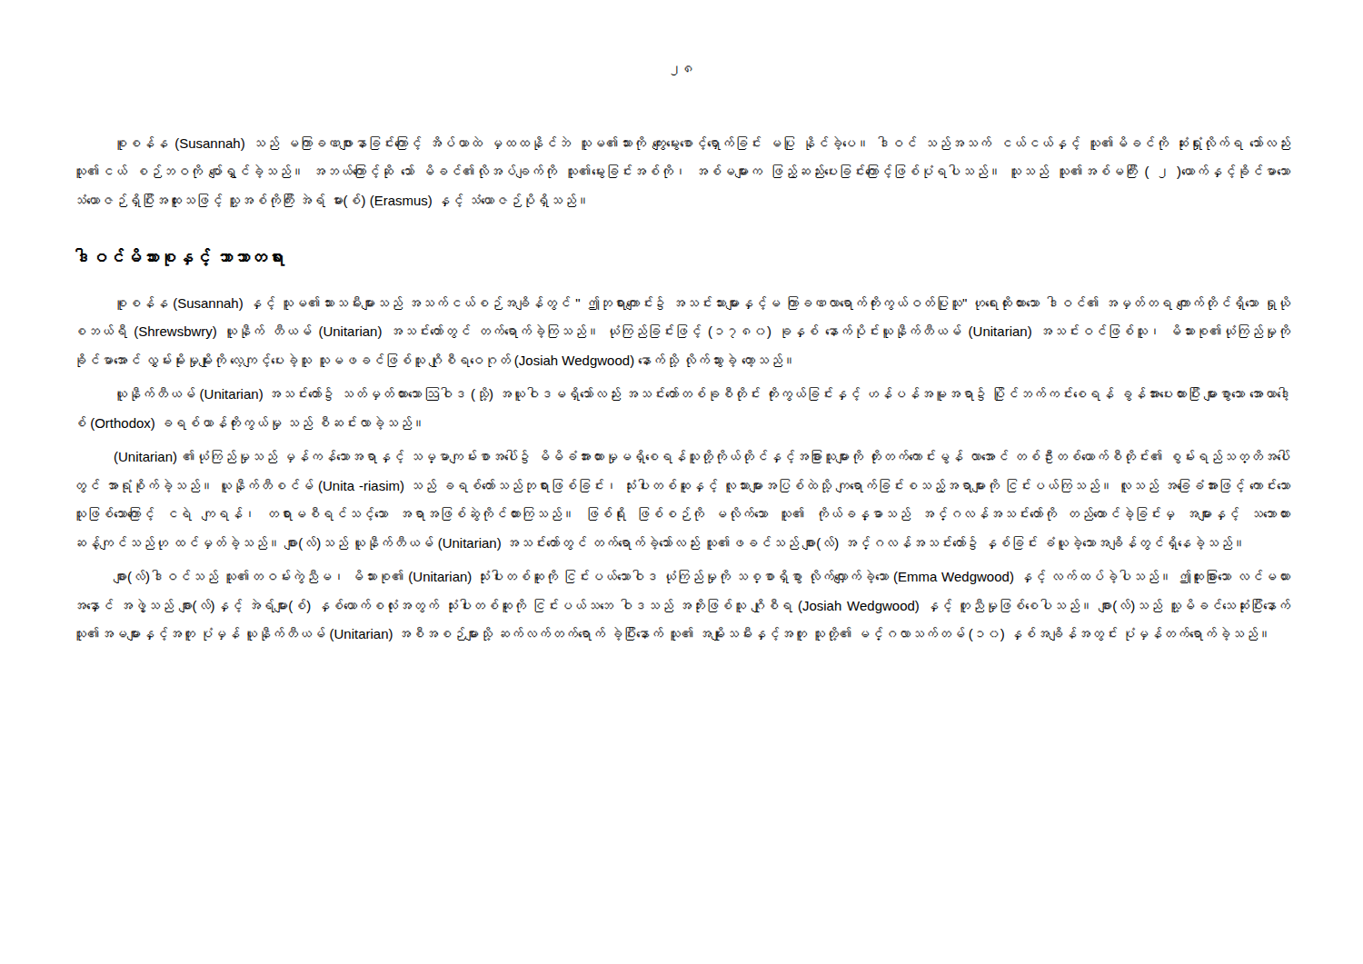၂၈
စူစန်န (Susannah) သည် မကြာခဏဖျားနာခြင်းကြောင့် အိပ်ယာထဲ မှထထနိုင်ဘဲ သူမ၏သားကို ကျွေးမွေးစောင့်ရှောက်ခြင်း မပြု နိုင်ခဲ့ပေ။ ဒါဝင် သည်အသက် ငယ်ငယ်နှင့် သူ၏မိခင်ကို ဆုံးရှုံးလိုက်ရ သော်လည်း သူ၏ငယ် စဉ်ဘဝကို ပျော်ရွှင်ခဲ့သည်။ အဘယ်ကြောင့်ဆို သော် မိခင်၏လိုအပ်ချက်ကို သူ၏မွေးခြင်းအစ်ကို၊ အစ်မများက ဖြည့်ဆည်းပေးခြင်းကြောင့်ဖြစ်ပုံရပါသည်။ သူသည် သူ၏အစ်မကြီး ( ၂ )ယောက်နှင့်ခိုင်မာသောသံယောဇဉ်ရှိပြီးအထူးသဖြင့် သူ့အစ်ကိုကြီး အဲရ် မား(စ်) (Erasmus) နှင့် သံယောဇဉ်ပိုရှိသည်။
ဒါဝင်မိသားစုနှင့် ဘာသာတရား
စူစန်န (Susannah) နှင့် သူမ၏သားသမီးများသည် အသက်ငယ်စဉ်အချိန်တွင် " ဤဘုရားကျောင်း၌ အသင်းသားများနှင့်မ ကြာခဏလာရောက်ကိုးကွယ်ဝတ်ပြုသူ" ဟုရေးထိုးထားသော ဒါဝင်၏ အမှတ်တရ ကျောက်တိုင်ရှိသော ရှုယိုစဘယ်ရီ (Shrewsbwry) ယူနီုက် တီယမ် (Unitarian) အသင်းတော်တွင် တက်ရောက်ခဲ့ကြသည်။ ယုံကြည်ခြင်းဖြင့် (၁၇၈၀) ခုနှစ် နောက်ပိုင်းယူနီုက်တီယမ် (Unitarian) အသင်းဝင်ဖြစ်သူ၊ မိသားစု၏ယုံကြည်မှုကို ခိုင်မာအောင် လွှမ်းမိုးမှုမျိုးကို လေ့ကျင့်ပေးခဲ့သူ သူမဖခင်ဖြစ်သူ ဂျိုစီရဝေဂုတ် (Josiah Wedgwood) နောက်သို့ လိုက်သွားခဲ့ တော့သည်။
ယူနီုက်တီယမ် (Unitarian) အသင်းတော်၌ သတ်မှတ်ထားသော ဩဝါဒ (သို့) အယူဝါဒမရှိသော်လည်း အသင်းတော်တစ်ခုစီတိုင်း ကိုးကွယ်ခြင်းနှင့် ဟန်ပန်အမူအရာ၌ ပြိုင်ဘက်ကင်းစေရန် ခွန်အားပေးထားပြီး များစွာသော အောယာဒေါ့စ် (Orthodox) ခရစ်ယာန်ကိုးကွယ်မှု သည် စီဆင်းလာခဲ့သည်။
(Unitarian) ၏ယုံကြည်မှုသည် မှန်ကန်သောအရာနှင့် သမ္မာကျမ်းစာအပေါ်၌ မိမိခံအားထားမှုမရှိစေရန်သူတို့ကိုယ်တိုင်နှင့်အခြားသူများကို တိုးတက်ကောင်းမွန် လာအောင် တစ်ဦးတစ်ယောက်စီတိုင်း၏ စွမ်းရည်သတ္တိအပေါ်တွင် အာရုံစိုက်ခဲ့သည်။ ယူနီုက်တီစင်မ် (Unita -riasim) သည် ခရစ်တော်သည်ဘုရားဖြစ်ခြင်း၊ သုံးပါးတစ်ဆူနှင့် လူသားများအပြစ်ထဲသို့ ကျရောက်ခြင်းစသည့်အရာများကို ငြင်းပယ်ကြသည်။ လူသည် အခြေခံအားဖြင့် ကောင်းသောသူဖြစ်သောကြောင့် ငရဲ ကျရန်၊ တရားမစီရင်သင့်သော အရာအဖြစ်ဆွဲကိုင်ထားကြသည်။ ဖြစ်ရိုး ဖြစ်စဉ်ကို မလိုက်သော သူ၏ ကိုယ်ခန္ဓာသည် အင်္ဂလန်အသင်းတော်ကို တည်ထောင်ခဲ့ခြင်းမှ အများနှင့် သဘောထား ဆန့်ကျင်သည်ဟု ထင်မှတ်ခဲ့သည်။ ချား(လ်)သည် ယူနီုက်တီယမ် (Unitarian) အသင်းတော်တွင် တက်ရောက်ခဲ့သော်လည်း သူ၏ဖခင်သည် ချား(လ်) အင်္ဂလန်အသင်းတော်၌ နှစ်ခြင်း ခံယူခဲ့သောအချိန်တွင်ရှိနေခဲ့သည်။
ချား(လ်)ဒါဝင်သည် သူ၏တဝမ်းကွဲညီမ၊ မိသားစု၏ (Unitarian) သုံးပါးတစ်ဆူကို ငြင်းပယ်သောဝါဒ ယုံကြည်မှုကို သစ္စာရှိစွာ လိုက်လျှောက်ခဲ့သော (Emma Wedgwood) နှင့် လက်ထပ်ခဲ့ပါသည်။ ဤထူးခြားသော လင်မယားအနှောင် အဖွဲ့သည် ချား(လ်)နှင့် အဲရ်များ(စ်) နှစ်ယောက်စလုံးအတွက် သုံးပါးတစ်ဆူကို ငြင်းပယ်သဘေ ဝါဒသည် အဘိုးဖြစ်သူ ဂျိုစီရ (Josiah Wedgwood) နှင့် တူညီမှုဖြစ်စေပါသည်။ ချား(လ်)သည် သူ့မိခင်သေဆုံးပြီးနောက် သူ၏အမများနှင့်အတူ ပုံမှန် ယူနီုက်တီယမ် (Unitarian) အစီအစဉ်များသို့ ဆက်လက်တက်ရောက် ခဲ့ပြီးနောက် သူ၏ အမျိုးသမီးနှင့်အတူ သူတို့၏ မင်္ဂလာသက်တမ် (၁၀) နှစ်အချိန်အတွင်း ပုံမှန်တက်ရောက်ခဲ့သည်။